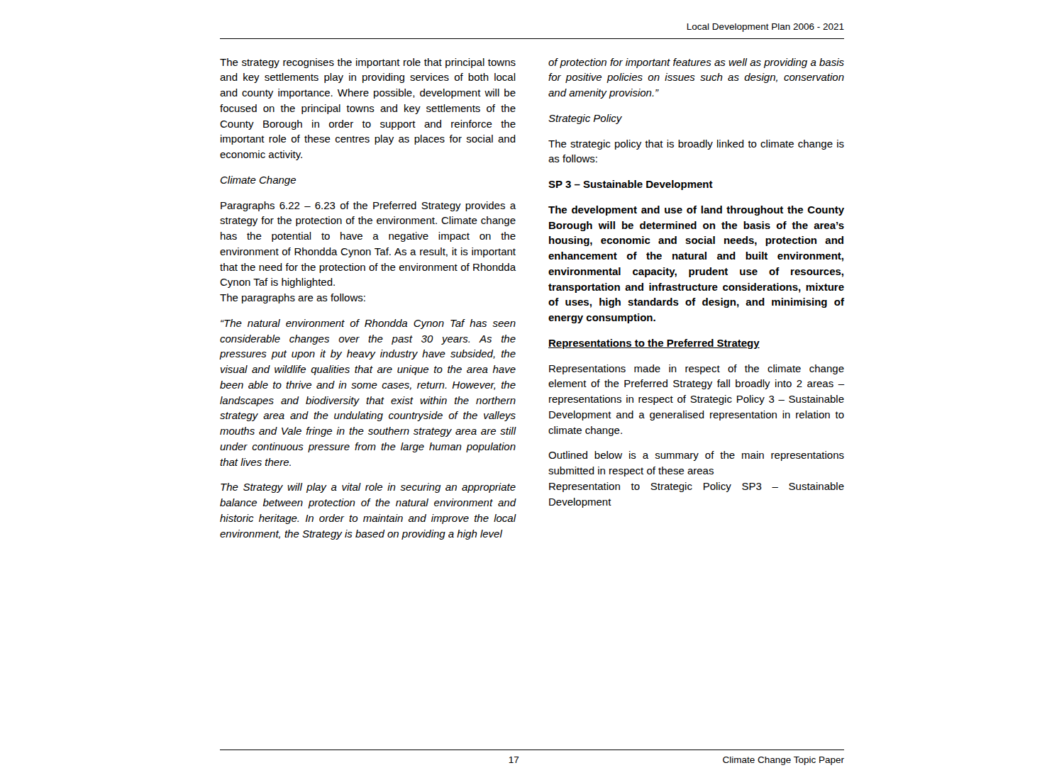Local Development Plan 2006 - 2021
The strategy recognises the important role that principal towns and key settlements play in providing services of both local and county importance. Where possible, development will be focused on the principal towns and key settlements of the County Borough in order to support and reinforce the important role of these centres play as places for social and economic activity.
Climate Change
Paragraphs 6.22 – 6.23 of the Preferred Strategy provides a strategy for the protection of the environment. Climate change has the potential to have a negative impact on the environment of Rhondda Cynon Taf. As a result, it is important that the need for the protection of the environment of Rhondda Cynon Taf is highlighted.
The paragraphs are as follows:
“The natural environment of Rhondda Cynon Taf has seen considerable changes over the past 30 years. As the pressures put upon it by heavy industry have subsided, the visual and wildlife qualities that are unique to the area have been able to thrive and in some cases, return. However, the landscapes and biodiversity that exist within the northern strategy area and the undulating countryside of the valleys mouths and Vale fringe in the southern strategy area are still under continuous pressure from the large human population that lives there.
The Strategy will play a vital role in securing an appropriate balance between protection of the natural environment and historic heritage. In order to maintain and improve the local environment, the Strategy is based on providing a high level
of protection for important features as well as providing a basis for positive policies on issues such as design, conservation and amenity provision.”
Strategic Policy
The strategic policy that is broadly linked to climate change is as follows:
SP 3 – Sustainable Development
The development and use of land throughout the County Borough will be determined on the basis of the area’s housing, economic and social needs, protection and enhancement of the natural and built environment, environmental capacity, prudent use of resources, transportation and infrastructure considerations, mixture of uses, high standards of design, and minimising of energy consumption.
Representations to the Preferred Strategy
Representations made in respect of the climate change element of the Preferred Strategy fall broadly into 2 areas – representations in respect of Strategic Policy 3 – Sustainable Development and a generalised representation in relation to climate change.
Outlined below is a summary of the main representations submitted in respect of these areas
Representation to Strategic Policy SP3 – Sustainable Development
17
Climate Change Topic Paper